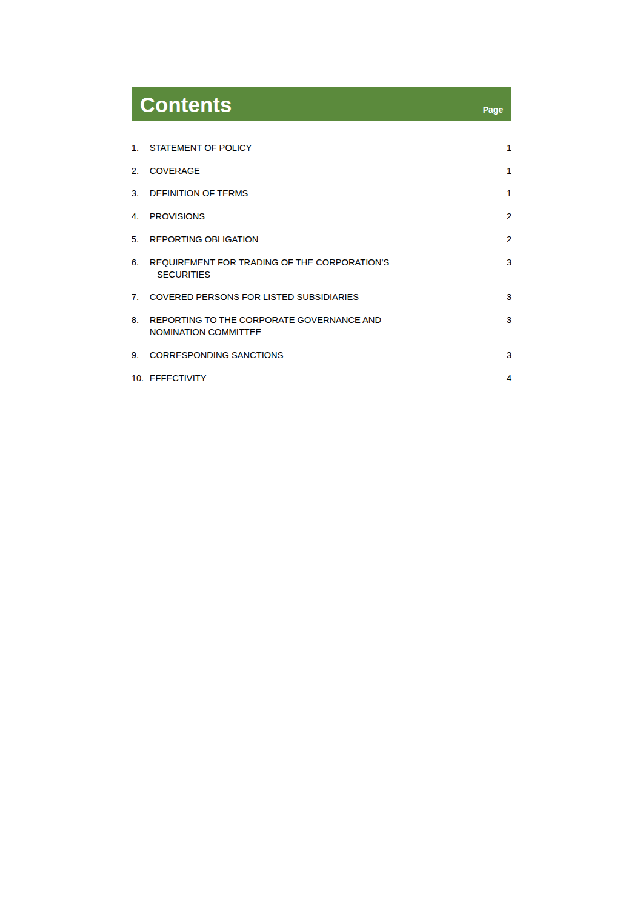Contents
Page
| 1. | STATEMENT OF POLICY | 1 |
| 2. | COVERAGE | 1 |
| 3. | DEFINITION OF TERMS | 1 |
| 4. | PROVISIONS | 2 |
| 5. | REPORTING OBLIGATION | 2 |
| 6. | REQUIREMENT FOR TRADING OF THE CORPORATION’S SECURITIES | 3 |
| 7. | COVERED PERSONS FOR LISTED SUBSIDIARIES | 3 |
| 8. | REPORTING TO THE CORPORATE GOVERNANCE AND NOMINATION COMMITTEE | 3 |
| 9. | CORRESPONDING SANCTIONS | 3 |
| 10. | EFFECTIVITY | 4 |